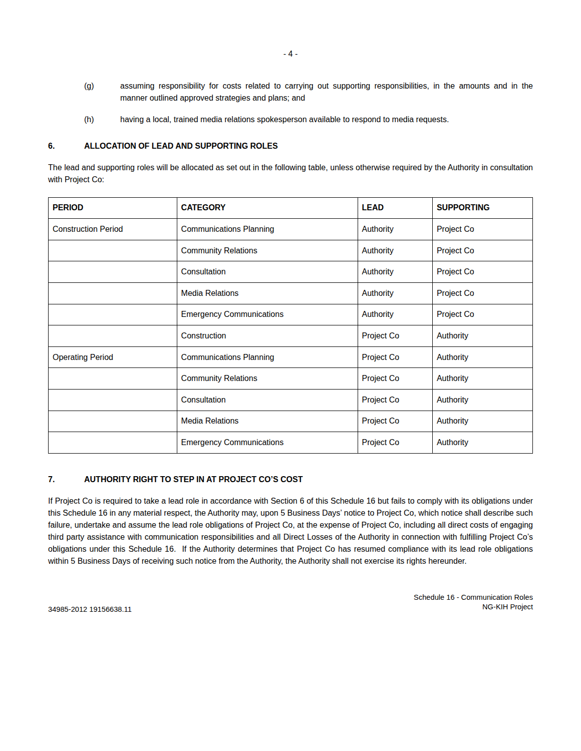- 4 -
(g)
assuming responsibility for costs related to carrying out supporting responsibilities, in the amounts and in the manner outlined approved strategies and plans; and
(h)
having a local, trained media relations spokesperson available to respond to media requests.
6. ALLOCATION OF LEAD AND SUPPORTING ROLES
The lead and supporting roles will be allocated as set out in the following table, unless otherwise required by the Authority in consultation with Project Co:
| PERIOD | CATEGORY | LEAD | SUPPORTING |
| --- | --- | --- | --- |
| Construction Period | Communications Planning | Authority | Project Co |
| | Community Relations | Authority | Project Co |
| | Consultation | Authority | Project Co |
| | Media Relations | Authority | Project Co |
| | Emergency Communications | Authority | Project Co |
| | Construction | Project Co | Authority |
| Operating Period | Communications Planning | Project Co | Authority |
| | Community Relations | Project Co | Authority |
| | Consultation | Project Co | Authority |
| | Media Relations | Project Co | Authority |
| | Emergency Communications | Project Co | Authority |
7. AUTHORITY RIGHT TO STEP IN AT PROJECT CO’S COST
If Project Co is required to take a lead role in accordance with Section 6 of this Schedule 16 but fails to comply with its obligations under this Schedule 16 in any material respect, the Authority may, upon 5 Business Days’ notice to Project Co, which notice shall describe such failure, undertake and assume the lead role obligations of Project Co, at the expense of Project Co, including all direct costs of engaging third party assistance with communication responsibilities and all Direct Losses of the Authority in connection with fulfilling Project Co’s obligations under this Schedule 16. If the Authority determines that Project Co has resumed compliance with its lead role obligations within 5 Business Days of receiving such notice from the Authority, the Authority shall not exercise its rights hereunder.
Schedule 16 - Communication Roles
NG-KIH Project
34985-2012 19156638.11